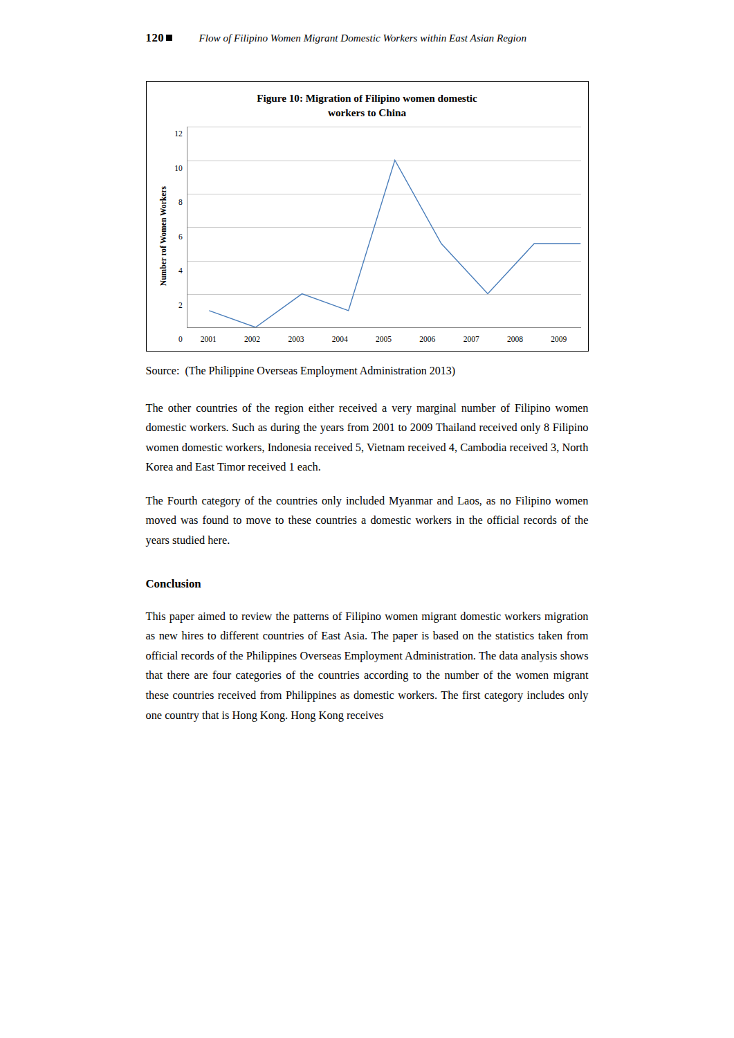120 Flow of Filipino Women Migrant Domestic Workers within East Asian Region
Figure 10: Migration of Filipino women domestic
workers to China
Number rof Women Workers
12 10 8 6 4 2 0
2001 2002 2003 2004 2005 2006 2007 2008 2009
Source: (The Philippine Overseas Employment Administration 2013)
The other countries of the region either received a very marginal number of Filipino women domestic workers. Such as during the years from 2001 to 2009 Thailand received only 8 Filipino women domestic workers, Indonesia received 5, Vietnam received 4, Cambodia received 3, North Korea and East Timor received 1 each.
The Fourth category of the countries only included Myanmar and Laos, as no Filipino women moved was found to move to these countries a domestic workers in the official records of the years studied here.
Conclusion
This paper aimed to review the patterns of Filipino women migrant domestic workers migration as new hires to different countries of East Asia. The paper is based on the statistics taken from official records of the Philippines Overseas Employment Administration. The data analysis shows that there are four categories of the countries according to the number of the women migrant these countries received from Philippines as domestic workers. The first category includes only one country that is Hong Kong. Hong Kong receives